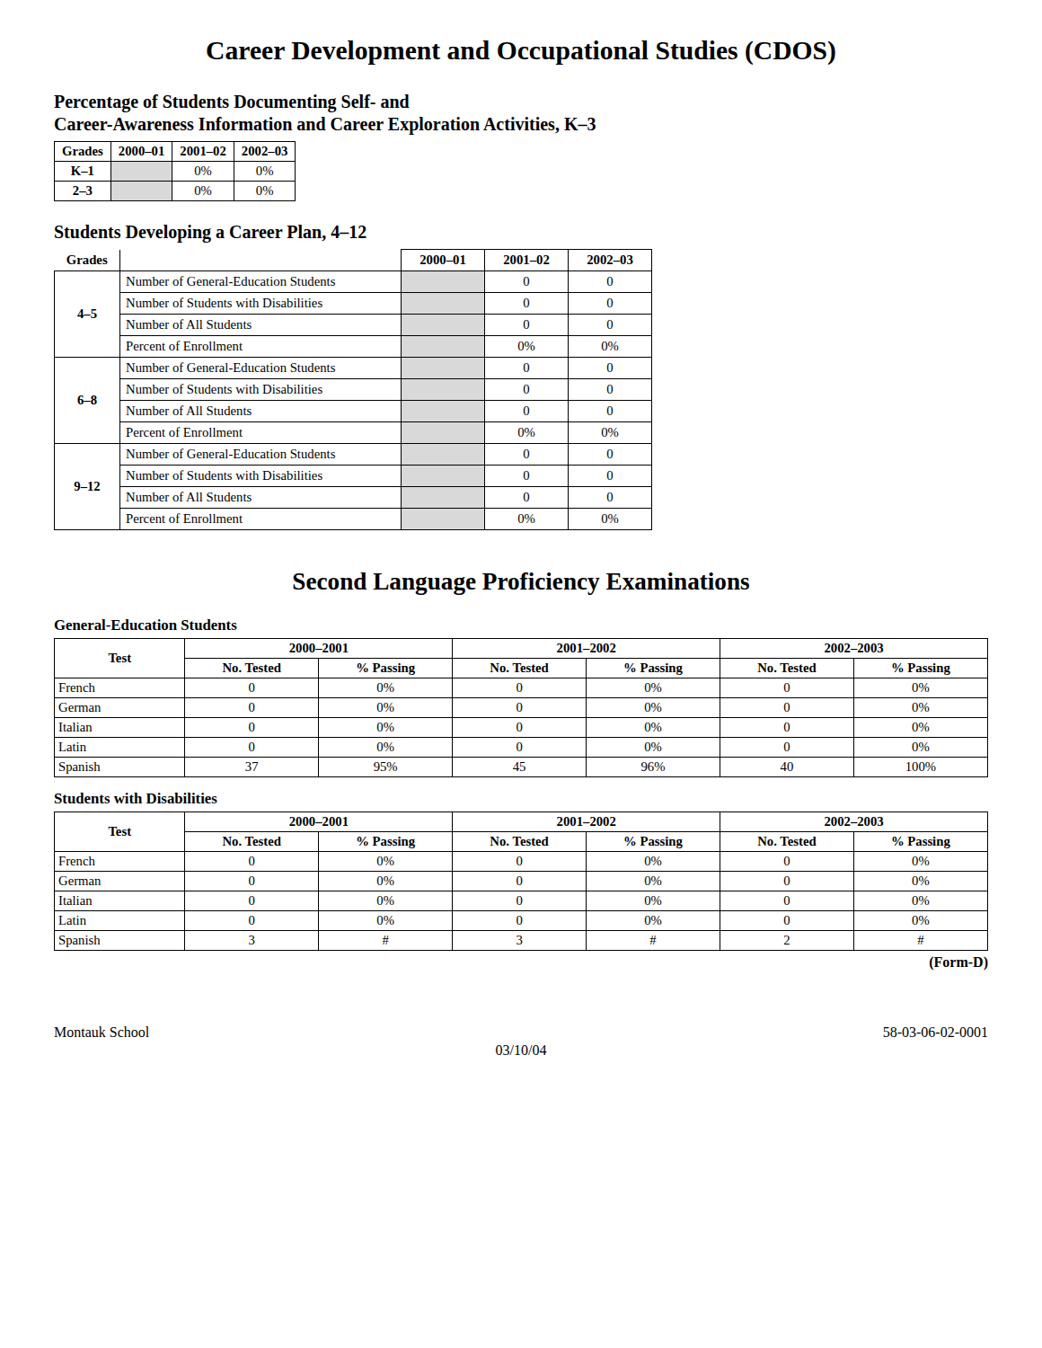Career Development and Occupational Studies (CDOS)
Percentage of Students Documenting Self- and
Career-Awareness Information and Career Exploration Activities, K–3
| Grades | 2000–01 | 2001–02 | 2002–03 |
| --- | --- | --- | --- |
| K–1 | | 0% | 0% |
| 2–3 | | 0% | 0% |
Students Developing a Career Plan, 4–12
| Grades | | 2000–01 | 2001–02 | 2002–03 |
| --- | --- | --- | --- | --- |
| 4–5 | Number of General-Education Students | | 0 | 0 |
| Number of Students with Disabilities | | 0 | 0 |
| Number of All Students | | 0 | 0 |
| Percent of Enrollment | | 0% | 0% |
| 6–8 | Number of General-Education Students | | 0 | 0 |
| Number of Students with Disabilities | | 0 | 0 |
| Number of All Students | | 0 | 0 |
| Percent of Enrollment | | 0% | 0% |
| 9–12 | Number of General-Education Students | | 0 | 0 |
| Number of Students with Disabilities | | 0 | 0 |
| Number of All Students | | 0 | 0 |
| Percent of Enrollment | | 0% | 0% |
Second Language Proficiency Examinations
General-Education Students
| Test | 2000–2001 | 2001–2002 | 2002–2003 |
| --- | --- | --- | --- |
| No. Tested | % Passing | No. Tested | % Passing | No. Tested | % Passing |
| French | 0 | 0% | 0 | 0% | 0 | 0% |
| German | 0 | 0% | 0 | 0% | 0 | 0% |
| Italian | 0 | 0% | 0 | 0% | 0 | 0% |
| Latin | 0 | 0% | 0 | 0% | 0 | 0% |
| Spanish | 37 | 95% | 45 | 96% | 40 | 100% |
Students with Disabilities
| Test | 2000–2001 | 2001–2002 | 2002–2003 |
| --- | --- | --- | --- |
| No. Tested | % Passing | No. Tested | % Passing | No. Tested | % Passing |
| French | 0 | 0% | 0 | 0% | 0 | 0% |
| German | 0 | 0% | 0 | 0% | 0 | 0% |
| Italian | 0 | 0% | 0 | 0% | 0 | 0% |
| Latin | 0 | 0% | 0 | 0% | 0 | 0% |
| Spanish | 3 | # | 3 | # | 2 | # |
(Form-D)
Montauk School 58-03-06-02-0001
03/10/04